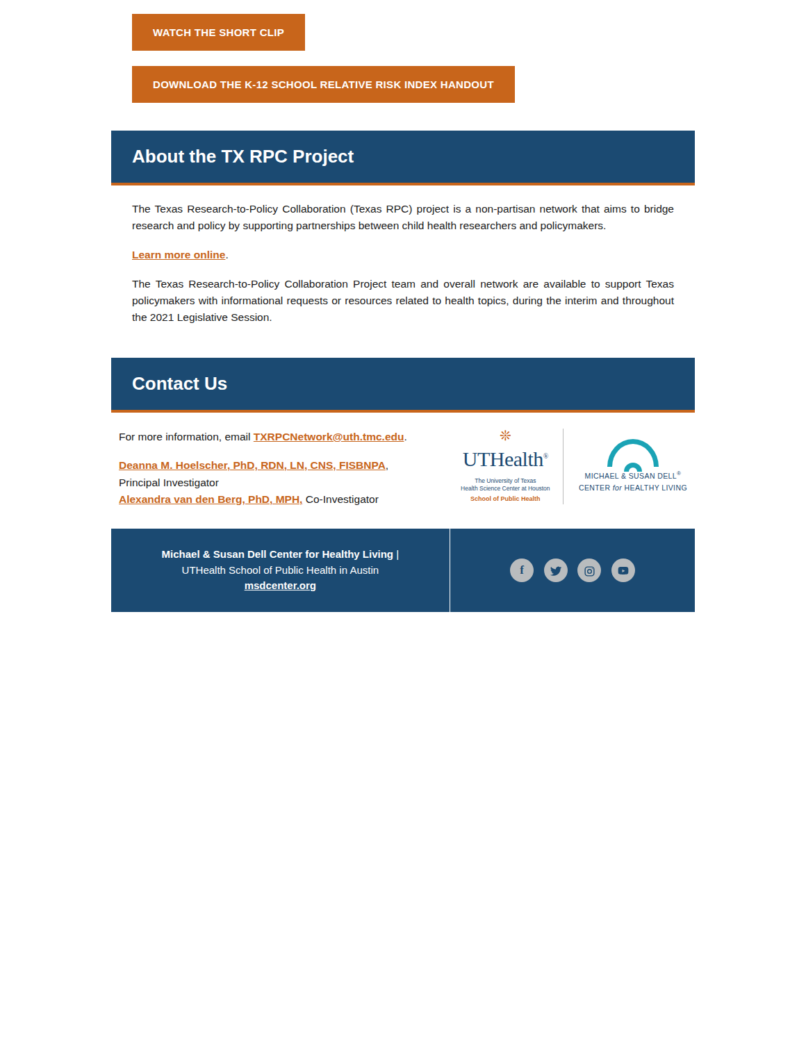WATCH THE SHORT CLIP
DOWNLOAD THE K-12 SCHOOL RELATIVE RISK INDEX HANDOUT
About the TX RPC Project
The Texas Research-to-Policy Collaboration (Texas RPC) project is a non-partisan network that aims to bridge research and policy by supporting partnerships between child health researchers and policymakers.
Learn more online.
The Texas Research-to-Policy Collaboration Project team and overall network are available to support Texas policymakers with informational requests or resources related to health topics, during the interim and throughout the 2021 Legislative Session.
Contact Us
| For more information, email TXRPCNetwork@uth.tmc.edu . Deanna M. Hoelscher, PhD, RDN, LN, CNS, FISBNPA , Principal Investigator Alexandra van den Berg, PhD, MPH, Co-Investigator | ❊ UT Health ® The University of Texas Health Science Center at Houston School of Public Health MICHAEL & SUSAN DELL ® CENTER for HEALTHY LIVING |
| Michael & Susan Dell Center for Healthy Living / UTHealth School of Public Health in Austin msdcenter.org | f |